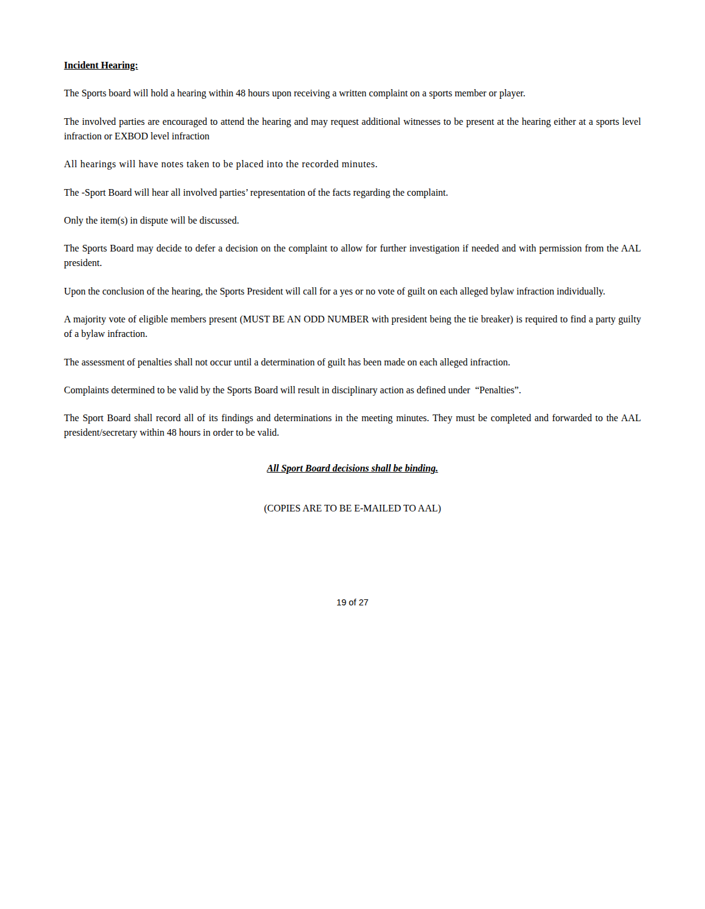Incident Hearing:
The Sports board will hold a hearing within 48 hours upon receiving a written complaint on a sports member or player.
The involved parties are encouraged to attend the hearing and may request additional witnesses to be present at the hearing either at a sports level infraction or EXBOD level infraction
All hearings will have notes taken to be placed into the recorded minutes.
The -Sport Board will hear all involved parties’ representation of the facts regarding the complaint.
Only the item(s) in dispute will be discussed.
The Sports Board may decide to defer a decision on the complaint to allow for further investigation if needed and with permission from the AAL president.
Upon the conclusion of the hearing, the Sports President will call for a yes or no vote of guilt on each alleged bylaw infraction individually.
A majority vote of eligible members present (MUST BE AN ODD NUMBER with president being the tie breaker) is required to find a party guilty of a bylaw infraction.
The assessment of penalties shall not occur until a determination of guilt has been made on each alleged infraction.
Complaints determined to be valid by the Sports Board will result in disciplinary action as defined under “Penalties”.
The Sport Board shall record all of its findings and determinations in the meeting minutes. They must be completed and forwarded to the AAL president/secretary within 48 hours in order to be valid.
All Sport Board decisions shall be binding.
(COPIES ARE TO BE E-MAILED TO AAL)
19 of 27